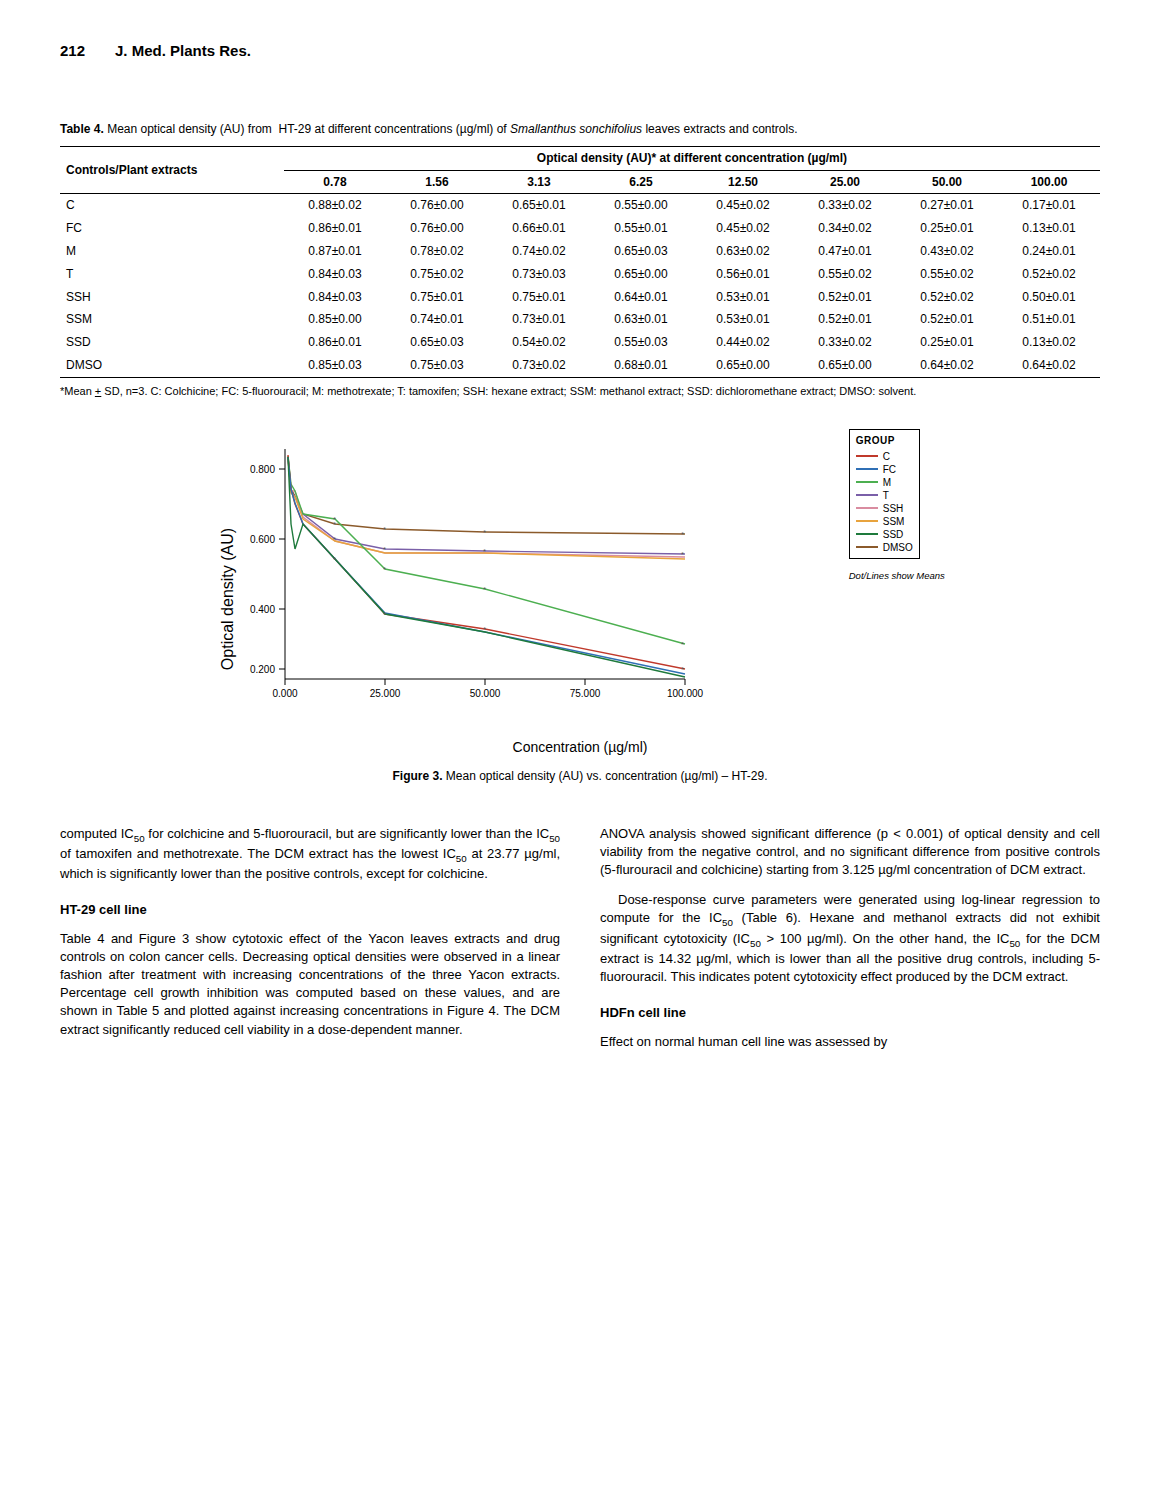212 J. Med. Plants Res.
Table 4. Mean optical density (AU) from HT-29 at different concentrations (µg/ml) of Smallanthus sonchifolius leaves extracts and controls.
| Controls/Plant extracts | Optical density (AU)* at different concentration (µg/ml) |
| --- | --- |
| 0.78 | 1.56 | 3.13 | 6.25 | 12.50 | 25.00 | 50.00 | 100.00 |
| C | 0.88±0.02 | 0.76±0.00 | 0.65±0.01 | 0.55±0.00 | 0.45±0.02 | 0.33±0.02 | 0.27±0.01 | 0.17±0.01 |
| FC | 0.86±0.01 | 0.76±0.00 | 0.66±0.01 | 0.55±0.01 | 0.45±0.02 | 0.34±0.02 | 0.25±0.01 | 0.13±0.01 |
| M | 0.87±0.01 | 0.78±0.02 | 0.74±0.02 | 0.65±0.03 | 0.63±0.02 | 0.47±0.01 | 0.43±0.02 | 0.24±0.01 |
| T | 0.84±0.03 | 0.75±0.02 | 0.73±0.03 | 0.65±0.00 | 0.56±0.01 | 0.55±0.02 | 0.55±0.02 | 0.52±0.02 |
| SSH | 0.84±0.03 | 0.75±0.01 | 0.75±0.01 | 0.64±0.01 | 0.53±0.01 | 0.52±0.01 | 0.52±0.02 | 0.50±0.01 |
| SSM | 0.85±0.00 | 0.74±0.01 | 0.73±0.01 | 0.63±0.01 | 0.53±0.01 | 0.52±0.01 | 0.52±0.01 | 0.51±0.01 |
| SSD | 0.86±0.01 | 0.65±0.03 | 0.54±0.02 | 0.55±0.03 | 0.44±0.02 | 0.33±0.02 | 0.25±0.01 | 0.13±0.02 |
| DMSO | 0.85±0.03 | 0.75±0.03 | 0.73±0.02 | 0.68±0.01 | 0.65±0.00 | 0.65±0.00 | 0.64±0.02 | 0.64±0.02 |
*Mean + SD, n=3. C: Colchicine; FC: 5-fluorouracil; M: methotrexate; T: tamoxifen; SSH: hexane extract; SSM: methanol extract; SSD: dichloromethane extract; DMSO: solvent.
Optical density (AU) 0.800 0.600 0.400 0.200 0.000 25.000 50.000 75.000 100.000 * * * * * * * * * * * * * * * *
GROUP
C
FC
M
T
SSH
SSM
SSD
DMSO
Dot/Lines show Means
Concentration (µg/ml)
Figure 3. Mean optical density (AU) vs. concentration (µg/ml) – HT-29.
computed IC50 for colchicine and 5-fluorouracil, but are significantly lower than the IC50 of tamoxifen and methotrexate. The DCM extract has the lowest IC50 at 23.77 µg/ml, which is significantly lower than the positive controls, except for colchicine.
HT-29 cell line
Table 4 and Figure 3 show cytotoxic effect of the Yacon leaves extracts and drug controls on colon cancer cells. Decreasing optical densities were observed in a linear fashion after treatment with increasing concentrations of the three Yacon extracts. Percentage cell growth inhibition was computed based on these values, and are shown in Table 5 and plotted against increasing concentrations in Figure 4. The DCM extract significantly reduced cell viability in a dose-dependent manner.
ANOVA analysis showed significant difference (p < 0.001) of optical density and cell viability from the negative control, and no significant difference from positive controls (5-flurouracil and colchicine) starting from 3.125 µg/ml concentration of DCM extract.
Dose-response curve parameters were generated using log-linear regression to compute for the IC50 (Table 6). Hexane and methanol extracts did not exhibit significant cytotoxicity (IC50 > 100 µg/ml). On the other hand, the IC50 for the DCM extract is 14.32 µg/ml, which is lower than all the positive drug controls, including 5-fluorouracil. This indicates potent cytotoxicity effect produced by the DCM extract.
HDFn cell line
Effect on normal human cell line was assessed by